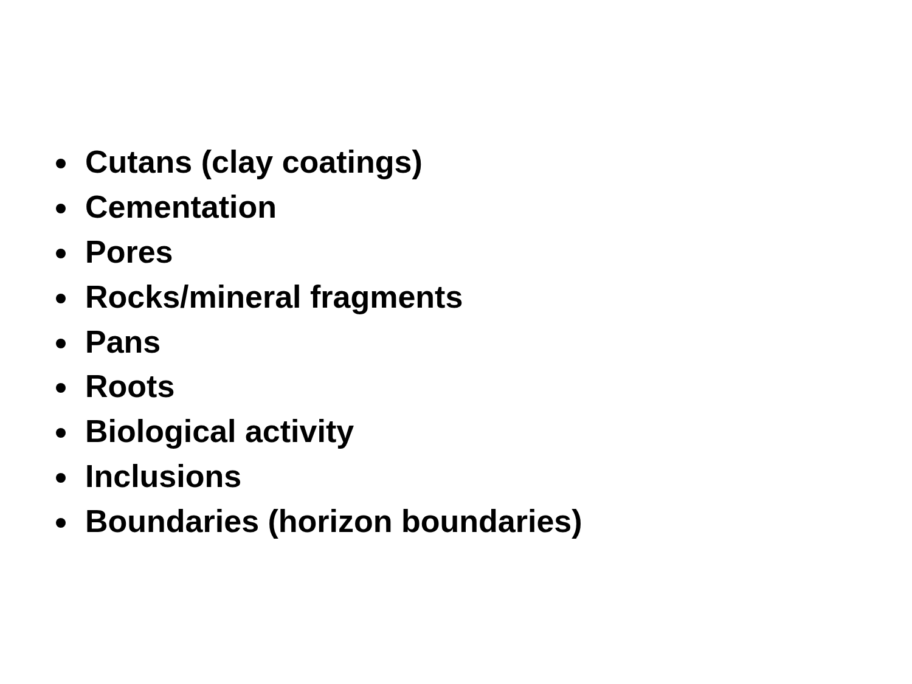Cutans (clay coatings)
Cementation
Pores
Rocks/mineral fragments
Pans
Roots
Biological activity
Inclusions
Boundaries (horizon boundaries)